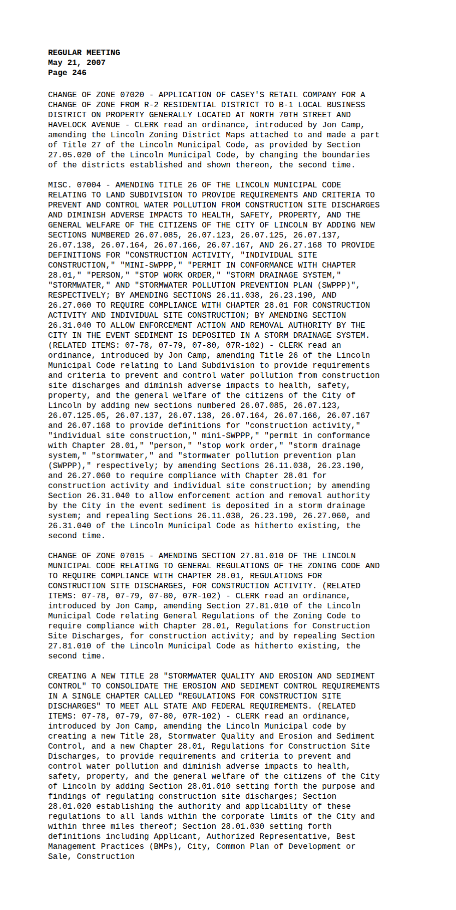REGULAR MEETING
May 21, 2007
Page 246
CHANGE OF ZONE 07020 - APPLICATION OF CASEY'S RETAIL COMPANY FOR A CHANGE OF ZONE FROM R-2 RESIDENTIAL DISTRICT TO B-1 LOCAL BUSINESS DISTRICT ON PROPERTY GENERALLY LOCATED AT NORTH 70TH STREET AND HAVELOCK AVENUE - CLERK read an ordinance, introduced by Jon Camp, amending the Lincoln Zoning District Maps attached to and made a part of Title 27 of the Lincoln Municipal Code, as provided by Section 27.05.020 of the Lincoln Municipal Code, by changing the boundaries of the districts established and shown thereon, the second time.
MISC. 07004 - AMENDING TITLE 26 OF THE LINCOLN MUNICIPAL CODE RELATING TO LAND SUBDIVISION TO PROVIDE REQUIREMENTS AND CRITERIA TO PREVENT AND CONTROL WATER POLLUTION FROM CONSTRUCTION SITE DISCHARGES AND DIMINISH ADVERSE IMPACTS TO HEALTH, SAFETY, PROPERTY, AND THE GENERAL WELFARE OF THE CITIZENS OF THE CITY OF LINCOLN BY ADDING NEW SECTIONS NUMBERED 26.07.085, 26.07.123, 26.07.125, 26.07.137, 26.07.138, 26.07.164, 26.07.166, 26.07.167, AND 26.27.168 TO PROVIDE DEFINITIONS FOR "CONSTRUCTION ACTIVITY, "INDIVIDUAL SITE CONSTRUCTION," "MINI-SWPPP," "PERMIT IN CONFORMANCE WITH CHAPTER 28.01," "PERSON," "STOP WORK ORDER," "STORM DRAINAGE SYSTEM," "STORMWATER," AND "STORMWATER POLLUTION PREVENTION PLAN (SWPPP)", RESPECTIVELY; BY AMENDING SECTIONS 26.11.038, 26.23.190, AND 26.27.060 TO REQUIRE COMPLIANCE WITH CHAPTER 28.01 FOR CONSTRUCTION ACTIVITY AND INDIVIDUAL SITE CONSTRUCTION; BY AMENDING SECTION 26.31.040 TO ALLOW ENFORCEMENT ACTION AND REMOVAL AUTHORITY BY THE CITY IN THE EVENT SEDIMENT IS DEPOSITED IN A STORM DRAINAGE SYSTEM. (RELATED ITEMS: 07-78, 07-79, 07-80, 07R-102) - CLERK read an ordinance, introduced by Jon Camp, amending Title 26 of the Lincoln Municipal Code relating to Land Subdivision to provide requirements and criteria to prevent and control water pollution from construction site discharges and diminish adverse impacts to health, safety, property, and the general welfare of the citizens of the City of Lincoln by adding new sections numbered 26.07.085, 26.07.123, 26.07.125.05, 26.07.137, 26.07.138, 26.07.164, 26.07.166, 26.07.167 and 26.07.168 to provide definitions for "construction activity," "individual site construction," mini-SWPPP," "permit in conformance with Chapter 28.01," "person," "stop work order," "storm drainage system," "stormwater," and "stormwater pollution prevention plan (SWPPP)," respectively; by amending Sections 26.11.038, 26.23.190, and 26.27.060 to require compliance with Chapter 28.01 for construction activity and individual site construction; by amending Section 26.31.040 to allow enforcement action and removal authority by the City in the event sediment is deposited in a storm drainage system; and repealing Sections 26.11.038, 26.23.190, 26.27.060, and 26.31.040 of the Lincoln Municipal Code as hitherto existing, the second time.
CHANGE OF ZONE 07015 - AMENDING SECTION 27.81.010 OF THE LINCOLN MUNICIPAL CODE RELATING TO GENERAL REGULATIONS OF THE ZONING CODE AND TO REQUIRE COMPLIANCE WITH CHAPTER 28.01, REGULATIONS FOR CONSTRUCTION SITE DISCHARGES, FOR CONSTRUCTION ACTIVITY. (RELATED ITEMS: 07-78, 07-79, 07-80, 07R-102) - CLERK read an ordinance, introduced by Jon Camp, amending Section 27.81.010 of the Lincoln Municipal Code relating General Regulations of the Zoning Code to require compliance with Chapter 28.01, Regulations for Construction Site Discharges, for construction activity; and by repealing Section 27.81.010 of the Lincoln Municipal Code as hitherto existing, the second time.
CREATING A NEW TITLE 28 "STORMWATER QUALITY AND EROSION AND SEDIMENT CONTROL" TO CONSOLIDATE THE EROSION AND SEDIMENT CONTROL REQUIREMENTS IN A SINGLE CHAPTER CALLED "REGULATIONS FOR CONSTRUCTION SITE DISCHARGES" TO MEET ALL STATE AND FEDERAL REQUIREMENTS. (RELATED ITEMS: 07-78, 07-79, 07-80, 07R-102) - CLERK read an ordinance, introduced by Jon Camp, amending the Lincoln Municipal code by creating a new Title 28, Stormwater Quality and Erosion and Sediment Control, and a new Chapter 28.01, Regulations for Construction Site Discharges, to provide requirements and criteria to prevent and control water pollution and diminish adverse impacts to health, safety, property, and the general welfare of the citizens of the City of Lincoln by adding Section 28.01.010 setting forth the purpose and findings of regulating construction site discharges; Section 28.01.020 establishing the authority and applicability of these regulations to all lands within the corporate limits of the City and within three miles thereof; Section 28.01.030 setting forth definitions including Applicant, Authorized Representative, Best Management Practices (BMPs), City, Common Plan of Development or Sale, Construction